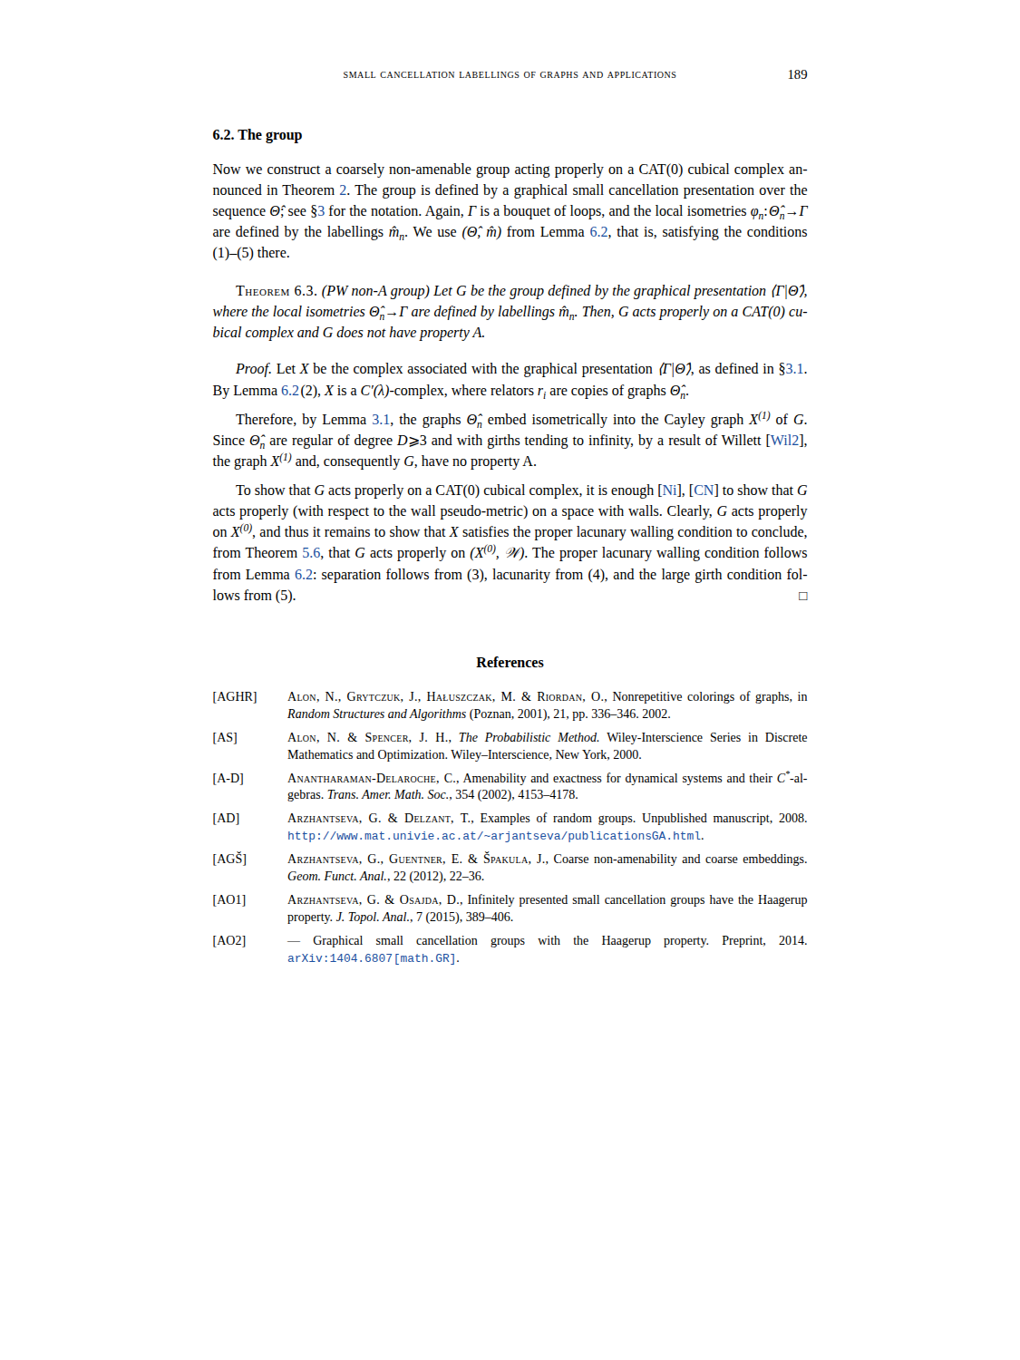small cancellation labellings of graphs and applications 189
6.2. The group
Now we construct a coarsely non-amenable group acting properly on a CAT(0) cubical complex announced in Theorem 2. The group is defined by a graphical small cancellation presentation over the sequence Θ̂; see §3 for the notation. Again, Γ is a bouquet of loops, and the local isometries φn: Θ̂n→Γ are defined by the labellings m̂n. We use (Θ̂, m̂) from Lemma 6.2, that is, satisfying the conditions (1)–(5) there.
Theorem 6.3. (PW non-A group) Let G be the group defined by the graphical presentation ⟨Γ|Θ̂⟩, where the local isometries Θ̂n→Γ are defined by labellings m̂n. Then, G acts properly on a CAT(0) cubical complex and G does not have property A.
Proof. Let X be the complex associated with the graphical presentation ⟨Γ|Θ̂⟩, as defined in §3.1. By Lemma 6.2 (2), X is a C′(λ)-complex, where relators ri are copies of graphs Θ̂n.
Therefore, by Lemma 3.1, the graphs Θ̂n embed isometrically into the Cayley graph X(1) of G. Since Θ̂n are regular of degree D⩾3 and with girths tending to infinity, by a result of Willett [Wil2], the graph X(1) and, consequently G, have no property A.
To show that G acts properly on a CAT(0) cubical complex, it is enough [Ni], [CN] to show that G acts properly (with respect to the wall pseudo-metric) on a space with walls. Clearly, G acts properly on X(0), and thus it remains to show that X satisfies the proper lacunary walling condition to conclude, from Theorem 5.6, that G acts properly on (X(0), 𝒲). The proper lacunary walling condition follows from Lemma 6.2: separation follows from (3), lacunarity from (4), and the large girth condition follows from (5).
References
[AGHR]
Alon, N., Grytczuk, J., Hałuszczak, M. & Riordan, O., Nonrepetitive colorings of graphs, in Random Structures and Algorithms (Poznan, 2001), 21, pp. 336–346. 2002.
[AS]
Alon, N. & Spencer, J. H., The Probabilistic Method. Wiley-Interscience Series in Discrete Mathematics and Optimization. Wiley–Interscience, New York, 2000.
[A-D]
Anantharaman-Delaroche, C., Amenability and exactness for dynamical systems and their C*-algebras. Trans. Amer. Math. Soc., 354 (2002), 4153–4178.
[AD]
Arzhantseva, G. & Delzant, T., Examples of random groups. Unpublished manuscript, 2008. http://www.mat.univie.ac.at/~arjantseva/publicationsGA.html.
[AGŠ]
Arzhantseva, G., Guentner, E. & Špakula, J., Coarse non-amenability and coarse embeddings. Geom. Funct. Anal., 22 (2012), 22–36.
[AO1]
Arzhantseva, G. & Osajda, D., Infinitely presented small cancellation groups have the Haagerup property. J. Topol. Anal., 7 (2015), 389–406.
[AO2]
— Graphical small cancellation groups with the Haagerup property. Preprint, 2014. arXiv:1404.6807 [math.GR].